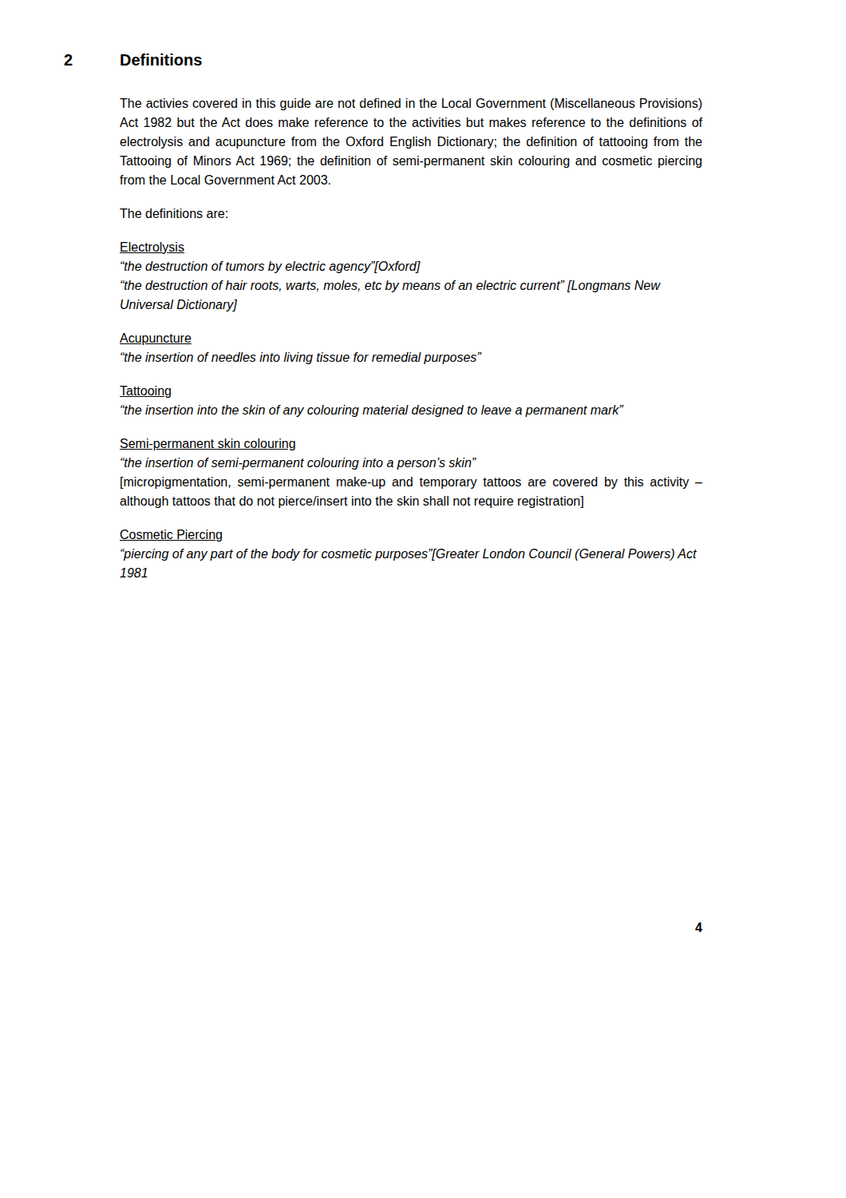2 Definitions
The activies covered in this guide are not defined in the Local Government (Miscellaneous Provisions) Act 1982 but the Act does make reference to the activities but makes reference to the definitions of electrolysis and acupuncture from the Oxford English Dictionary; the definition of tattooing from the Tattooing of Minors Act 1969; the definition of semi-permanent skin colouring and cosmetic piercing from the Local Government Act 2003.
The definitions are:
Electrolysis
“the destruction of tumors by electric agency”[Oxford]
“the destruction of hair roots, warts, moles, etc by means of an electric current” [Longmans New Universal Dictionary]
Acupuncture
“the insertion of needles into living tissue for remedial purposes”
Tattooing
“the insertion into the skin of any colouring material designed to leave a permanent mark”
Semi-permanent skin colouring
“the insertion of semi-permanent colouring into a person’s skin”
[micropigmentation, semi-permanent make-up and temporary tattoos are covered by this activity – although tattoos that do not pierce/insert into the skin shall not require registration]
Cosmetic Piercing
“piercing of any part of the body for cosmetic purposes”[Greater London Council (General Powers) Act 1981
4